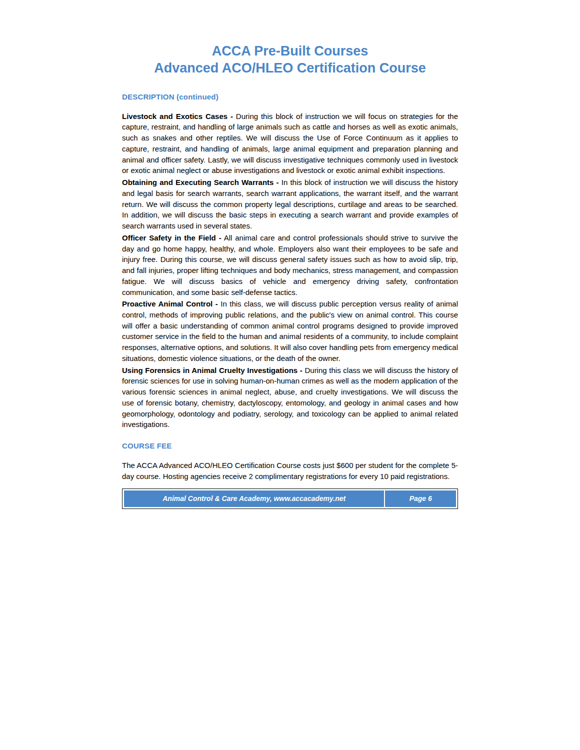ACCA Pre-Built Courses
Advanced ACO/HLEO Certification Course
DESCRIPTION (continued)
Livestock and Exotics Cases - During this block of instruction we will focus on strategies for the capture, restraint, and handling of large animals such as cattle and horses as well as exotic animals, such as snakes and other reptiles. We will discuss the Use of Force Continuum as it applies to capture, restraint, and handling of animals, large animal equipment and preparation planning and animal and officer safety. Lastly, we will discuss investigative techniques commonly used in livestock or exotic animal neglect or abuse investigations and livestock or exotic animal exhibit inspections.
Obtaining and Executing Search Warrants - In this block of instruction we will discuss the history and legal basis for search warrants, search warrant applications, the warrant itself, and the warrant return. We will discuss the common property legal descriptions, curtilage and areas to be searched. In addition, we will discuss the basic steps in executing a search warrant and provide examples of search warrants used in several states.
Officer Safety in the Field - All animal care and control professionals should strive to survive the day and go home happy, healthy, and whole. Employers also want their employees to be safe and injury free. During this course, we will discuss general safety issues such as how to avoid slip, trip, and fall injuries, proper lifting techniques and body mechanics, stress management, and compassion fatigue. We will discuss basics of vehicle and emergency driving safety, confrontation communication, and some basic self-defense tactics.
Proactive Animal Control - In this class, we will discuss public perception versus reality of animal control, methods of improving public relations, and the public's view on animal control. This course will offer a basic understanding of common animal control programs designed to provide improved customer service in the field to the human and animal residents of a community, to include complaint responses, alternative options, and solutions. It will also cover handling pets from emergency medical situations, domestic violence situations, or the death of the owner.
Using Forensics in Animal Cruelty Investigations - During this class we will discuss the history of forensic sciences for use in solving human-on-human crimes as well as the modern application of the various forensic sciences in animal neglect, abuse, and cruelty investigations. We will discuss the use of forensic botany, chemistry, dactyloscopy, entomology, and geology in animal cases and how geomorphology, odontology and podiatry, serology, and toxicology can be applied to animal related investigations.
COURSE FEE
The ACCA Advanced ACO/HLEO Certification Course costs just $600 per student for the complete 5-day course. Hosting agencies receive 2 complimentary registrations for every 10 paid registrations.
Animal Control & Care Academy, www.accacademy.net
Page 6